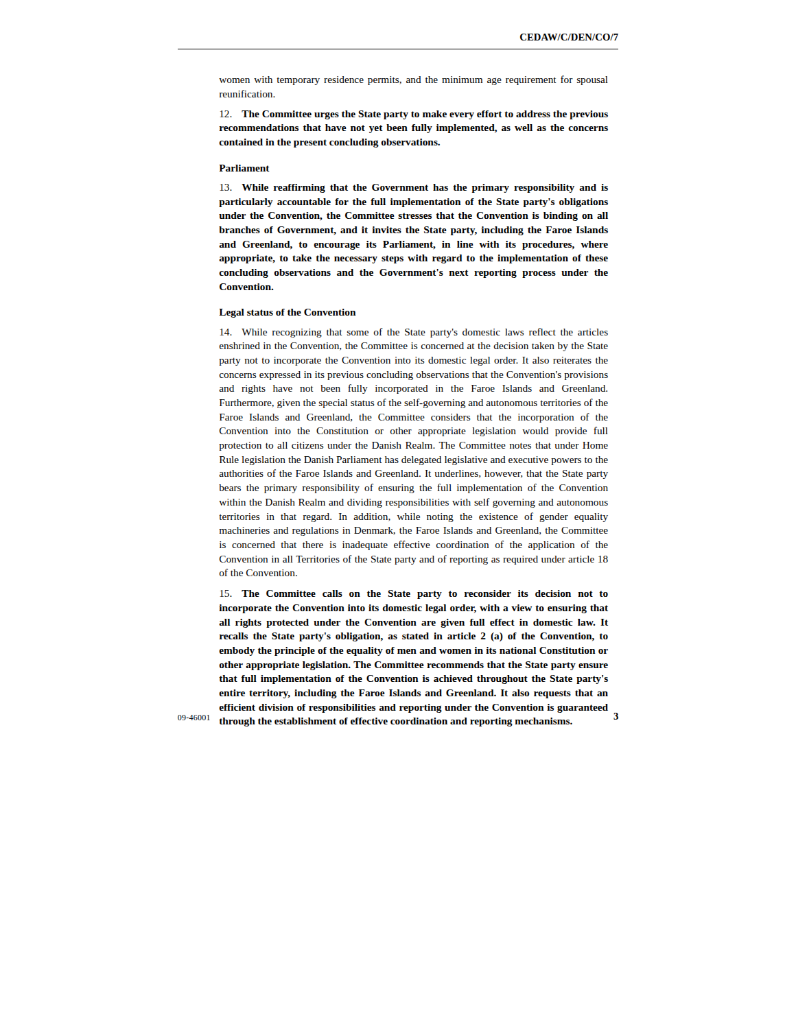CEDAW/C/DEN/CO/7
women with temporary residence permits, and the minimum age requirement for spousal reunification.
12. The Committee urges the State party to make every effort to address the previous recommendations that have not yet been fully implemented, as well as the concerns contained in the present concluding observations.
Parliament
13. While reaffirming that the Government has the primary responsibility and is particularly accountable for the full implementation of the State party's obligations under the Convention, the Committee stresses that the Convention is binding on all branches of Government, and it invites the State party, including the Faroe Islands and Greenland, to encourage its Parliament, in line with its procedures, where appropriate, to take the necessary steps with regard to the implementation of these concluding observations and the Government's next reporting process under the Convention.
Legal status of the Convention
14. While recognizing that some of the State party's domestic laws reflect the articles enshrined in the Convention, the Committee is concerned at the decision taken by the State party not to incorporate the Convention into its domestic legal order. It also reiterates the concerns expressed in its previous concluding observations that the Convention's provisions and rights have not been fully incorporated in the Faroe Islands and Greenland. Furthermore, given the special status of the self-governing and autonomous territories of the Faroe Islands and Greenland, the Committee considers that the incorporation of the Convention into the Constitution or other appropriate legislation would provide full protection to all citizens under the Danish Realm. The Committee notes that under Home Rule legislation the Danish Parliament has delegated legislative and executive powers to the authorities of the Faroe Islands and Greenland. It underlines, however, that the State party bears the primary responsibility of ensuring the full implementation of the Convention within the Danish Realm and dividing responsibilities with self governing and autonomous territories in that regard. In addition, while noting the existence of gender equality machineries and regulations in Denmark, the Faroe Islands and Greenland, the Committee is concerned that there is inadequate effective coordination of the application of the Convention in all Territories of the State party and of reporting as required under article 18 of the Convention.
15. The Committee calls on the State party to reconsider its decision not to incorporate the Convention into its domestic legal order, with a view to ensuring that all rights protected under the Convention are given full effect in domestic law. It recalls the State party's obligation, as stated in article 2 (a) of the Convention, to embody the principle of the equality of men and women in its national Constitution or other appropriate legislation. The Committee recommends that the State party ensure that full implementation of the Convention is achieved throughout the State party's entire territory, including the Faroe Islands and Greenland. It also requests that an efficient division of responsibilities and reporting under the Convention is guaranteed through the establishment of effective coordination and reporting mechanisms.
09-46001 3